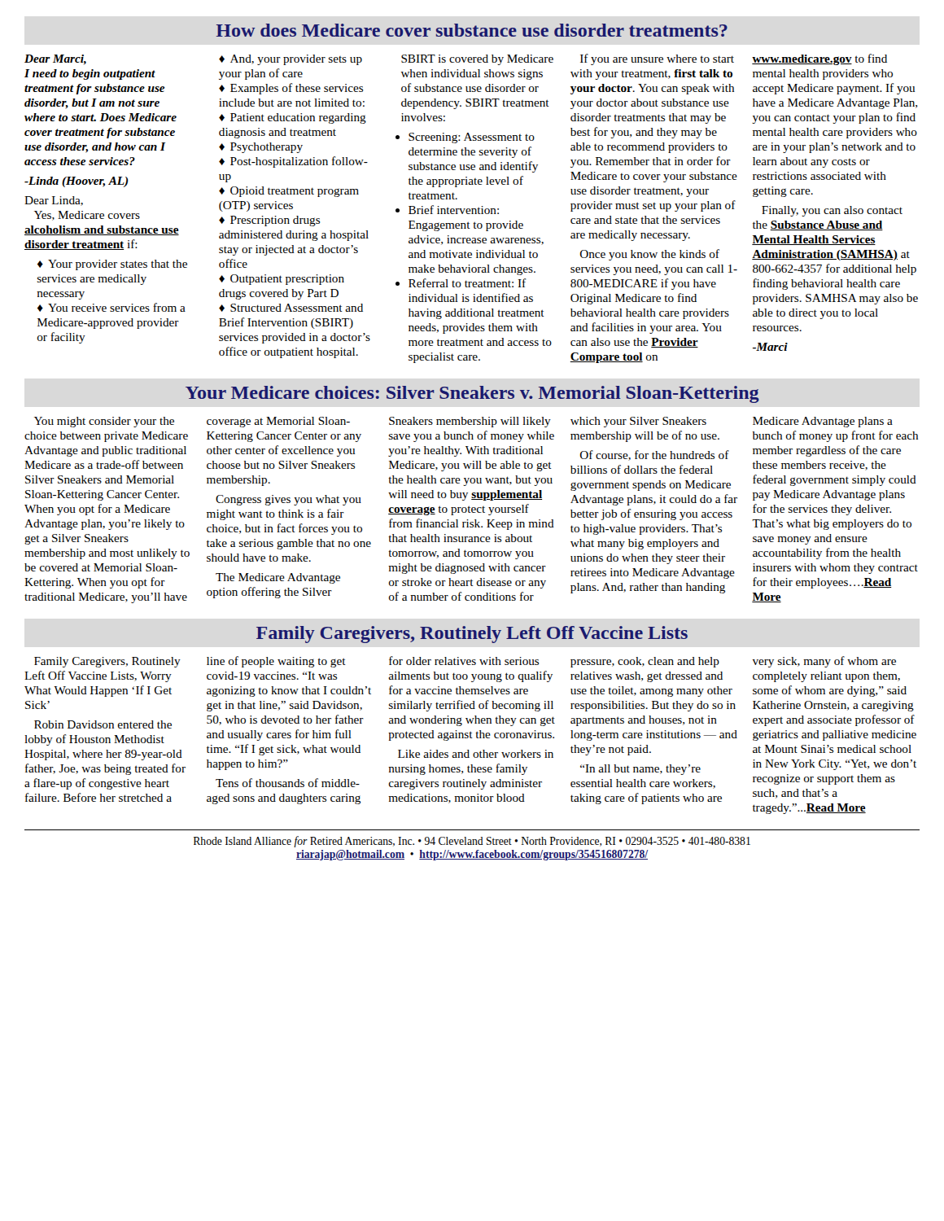How does Medicare cover substance use disorder treatments?
Dear Marci,
I need to begin outpatient treatment for substance use disorder, but I am not sure where to start. Does Medicare cover treatment for substance use disorder, and how can I access these services?
-Linda (Hoover, AL)
Dear Linda,
Yes, Medicare covers alcoholism and substance use disorder treatment if:
Your provider states that the services are medically necessary
You receive services from a Medicare-approved provider or facility
And, your provider sets up your plan of care
Examples of these services include but are not limited to:
Patient education regarding diagnosis and treatment
Psychotherapy
Post-hospitalization follow-up
Opioid treatment program (OTP) services
Prescription drugs administered during a hospital stay or injected at a doctor’s office
Outpatient prescription drugs covered by Part D
Structured Assessment and Brief Intervention (SBIRT) services provided in a doctor’s office or outpatient hospital. SBIRT is covered by Medicare when individual shows signs of substance use disorder or dependency. SBIRT treatment involves:
Screening: Assessment to determine the severity of substance use and identify the appropriate level of treatment.
Brief intervention: Engagement to provide advice, increase awareness, and motivate individual to make behavioral changes.
Referral to treatment: If individual is identified as having additional treatment needs, provides them with more treatment and access to specialist care.
If you are unsure where to start with your treatment, first talk to your doctor. You can speak with your doctor about substance use disorder treatments that may be best for you, and they may be able to recommend providers to you. Remember that in order for Medicare to cover your substance use disorder treatment, your provider must set up your plan of care and state that the services are medically necessary.
Once you know the kinds of services you need, you can call 1-800-MEDICARE if you have Original Medicare to find behavioral health care providers and facilities in your area. You can also use the Provider Compare tool on www.medicare.gov to find mental health providers who accept Medicare payment. If you have a Medicare Advantage Plan, you can contact your plan to find mental health care providers who are in your plan’s network and to learn about any costs or restrictions associated with getting care.
Finally, you can also contact the Substance Abuse and Mental Health Services Administration (SAMHSA) at 800-662-4357 for additional help finding behavioral health care providers. SAMHSA may also be able to direct you to local resources.
-Marci
Your Medicare choices: Silver Sneakers v. Memorial Sloan-Kettering
You might consider your the choice between private Medicare Advantage and public traditional Medicare as a trade-off between Silver Sneakers and Memorial Sloan-Kettering Cancer Center. When you opt for a Medicare Advantage plan, you’re likely to get a Silver Sneakers membership and most unlikely to be covered at Memorial Sloan-Kettering. When you opt for traditional Medicare, you’ll have coverage at Memorial Sloan-Kettering Cancer Center or any other center of excellence you choose but no Silver Sneakers membership.
Congress gives you what you might want to think is a fair choice, but in fact forces you to take a serious gamble that no one should have to make.
The Medicare Advantage option offering the Silver Sneakers membership will likely save you a bunch of money while you’re healthy. With traditional Medicare, you will be able to get the health care you want, but you will need to buy supplemental coverage to protect yourself from financial risk. Keep in mind that health insurance is about tomorrow, and tomorrow you might be diagnosed with cancer or stroke or heart disease or any of a number of conditions for which your Silver Sneakers membership will be of no use.
Of course, for the hundreds of billions of dollars the federal government spends on Medicare Advantage plans, it could do a far better job of ensuring you access to high-value providers. That’s what many big employers and unions do when they steer their retirees into Medicare Advantage plans. And, rather than handing Medicare Advantage plans a bunch of money up front for each member regardless of the care these members receive, the federal government simply could pay Medicare Advantage plans for the services they deliver. That’s what big employers do to save money and ensure accountability from the health insurers with whom they contract for their employees….Read More
Family Caregivers, Routinely Left Off Vaccine Lists
Family Caregivers, Routinely Left Off Vaccine Lists, Worry What Would Happen ‘If I Get Sick’
Robin Davidson entered the lobby of Houston Methodist Hospital, where her 89-year-old father, Joe, was being treated for a flare-up of congestive heart failure. Before her stretched a line of people waiting to get covid-19 vaccines. “It was agonizing to know that I couldn’t get in that line,” said Davidson, 50, who is devoted to her father and usually cares for him full time. “If I get sick, what would happen to him?”
Tens of thousands of middle-aged sons and daughters caring for older relatives with serious ailments but too young to qualify for a vaccine themselves are similarly terrified of becoming ill and wondering when they can get protected against the coronavirus.
Like aides and other workers in nursing homes, these family caregivers routinely administer medications, monitor blood pressure, cook, clean and help relatives wash, get dressed and use the toilet, among many other responsibilities. But they do so in apartments and houses, not in long-term care institutions — and they’re not paid.
“In all but name, they’re essential health care workers, taking care of patients who are very sick, many of whom are completely reliant upon them, some of whom are dying,” said Katherine Ornstein, a caregiving expert and associate professor of geriatrics and palliative medicine at Mount Sinai’s medical school in New York City. “Yet, we don’t recognize or support them as such, and that’s a tragedy.”...Read More
Rhode Island Alliance for Retired Americans, Inc. • 94 Cleveland Street • North Providence, RI • 02904-3525 • 401-480-8381
riarajap@hotmail.com • http://www.facebook.com/groups/354516807278/